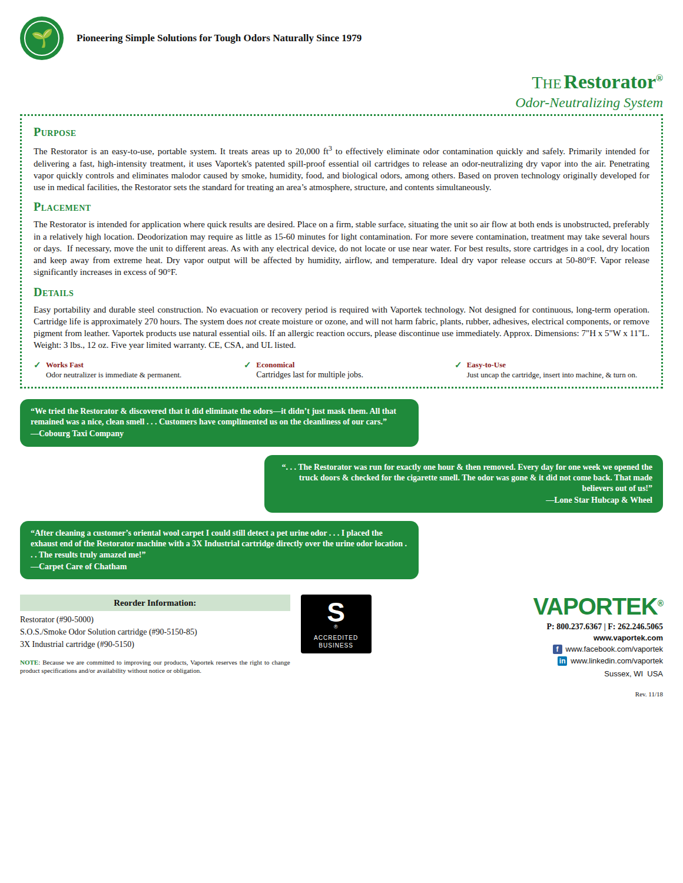Pioneering Simple Solutions for Tough Odors Naturally Since 1979
THE Restorator®
Odor-Neutralizing System
Purpose
The Restorator is an easy-to-use, portable system. It treats areas up to 20,000 ft3 to effectively eliminate odor contamination quickly and safely. Primarily intended for delivering a fast, high-intensity treatment, it uses Vaportek's patented spill-proof essential oil cartridges to release an odor-neutralizing dry vapor into the air. Penetrating vapor quickly controls and eliminates malodor caused by smoke, humidity, food, and biological odors, among others. Based on proven technology originally developed for use in medical facilities, the Restorator sets the standard for treating an area’s atmosphere, structure, and contents simultaneously.
Placement
The Restorator is intended for application where quick results are desired. Place on a firm, stable surface, situating the unit so air flow at both ends is unobstructed, preferably in a relatively high location. Deodorization may require as little as 15-60 minutes for light contamination. For more severe contamination, treatment may take several hours or days. If necessary, move the unit to different areas. As with any electrical device, do not locate or use near water. For best results, store cartridges in a cool, dry location and keep away from extreme heat. Dry vapor output will be affected by humidity, airflow, and temperature. Ideal dry vapor release occurs at 50-80°F. Vapor release significantly increases in excess of 90°F.
Details
Easy portability and durable steel construction. No evacuation or recovery period is required with Vaportek technology. Not designed for continuous, long-term operation. Cartridge life is approximately 270 hours. The system does not create moisture or ozone, and will not harm fabric, plants, rubber, adhesives, electrical components, or remove pigment from leather. Vaportek products use natural essential oils. If an allergic reaction occurs, please discontinue use immediately. Approx. Dimensions: 7"H x 5"W x 11"L. Weight: 3 lbs., 12 oz. Five year limited warranty. CE, CSA, and UL listed.
✓ Works Fast Odor neutralizer is immediate & permanent.
✓ Economical Cartridges last for multiple jobs.
✓ Easy-to-Use Just uncap the cartridge, insert into machine, & turn on.
“We tried the Restorator & discovered that it did eliminate the odors—it didn’t just mask them. All that remained was a nice, clean smell . . . Customers have complimented us on the cleanliness of our cars.” —Cobourg Taxi Company
“. . . The Restorator was run for exactly one hour & then removed. Every day for one week we opened the truck doors & checked for the cigarette smell. The odor was gone & it did not come back. That made believers out of us!” —Lone Star Hubcap & Wheel
“After cleaning a customer’s oriental wool carpet I could still detect a pet urine odor . . . I placed the exhaust end of the Restorator machine with a 3X Industrial cartridge directly over the urine odor location . . . The results truly amazed me!” —Carpet Care of Chatham
Reorder Information:
Restorator (#90-5000)
S.O.S./Smoke Odor Solution cartridge (#90-5150-85)
3X Industrial cartridge (#90-5150)
NOTE: Because we are committed to improving our products, Vaportek reserves the right to change product specifications and/or availability without notice or obligation.
S®
ACCREDITED
BUSINESS
VAPORTEK®
P: 800.237.6367 | F: 262.246.5065
www.vaportek.com
fwww.facebook.com/vaportek
in www.linkedin.com/vaportek
Sussex, WI USA
Rev. 11/18